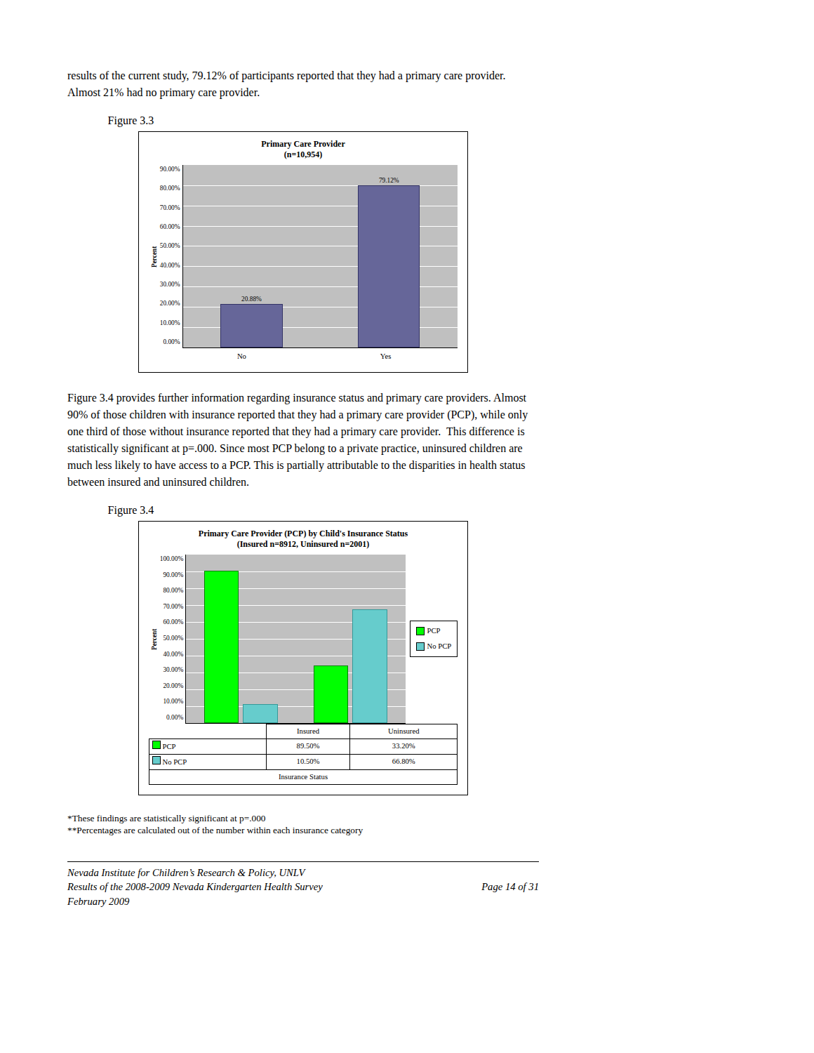results of the current study, 79.12% of participants reported that they had a primary care provider. Almost 21% had no primary care provider.
Figure 3.3
Primary Care Provider
(n=10,954)
Percent
90.00% 80.00% 70.00% 60.00% 50.00% 40.00% 30.00% 20.00% 10.00% 0.00%
20.88%
79.12%
No Yes
Figure 3.4 provides further information regarding insurance status and primary care providers. Almost 90% of those children with insurance reported that they had a primary care provider (PCP), while only one third of those without insurance reported that they had a primary care provider. This difference is statistically significant at p=.000. Since most PCP belong to a private practice, uninsured children are much less likely to have access to a PCP. This is partially attributable to the disparities in health status between insured and uninsured children.
Figure 3.4
Primary Care Provider (PCP) by Child's Insurance Status
(Insured n=8912, Uninsured n=2001)
Percent
100.00% 90.00% 80.00% 70.00% 60.00% 50.00% 40.00% 30.00% 20.00% 10.00% 0.00%
PCP
No PCP
| | Insured | Uninsured |
| PCP | 89.50% | 33.20% |
| No PCP | 10.50% | 66.80% |
Insurance Status
*These findings are statistically significant at p=.000
**Percentages are calculated out of the number within each insurance category
Nevada Institute for Children’s Research & Policy, UNLV
Results of the 2008-2009 Nevada Kindergarten Health Survey Page 14 of 31
February 2009